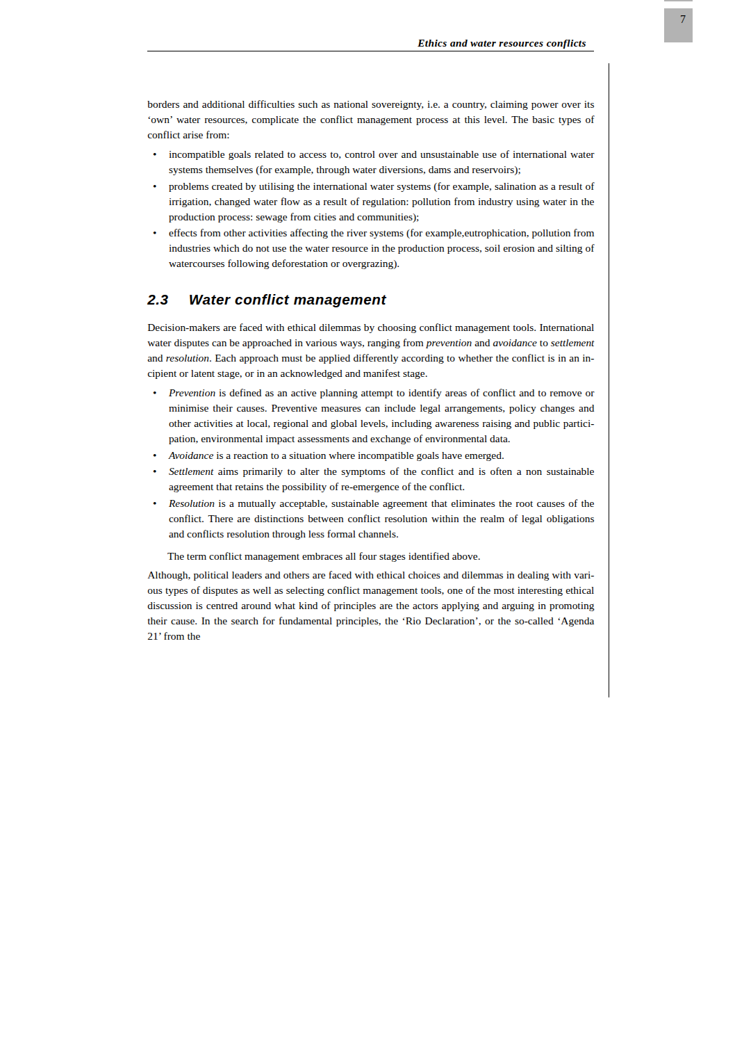7
Ethics and water resources conflicts
borders and additional difficulties such as national sovereignty, i.e. a country, claiming power over its ‘own’ water resources, complicate the conflict management process at this level. The basic types of conflict arise from:
incompatible goals related to access to, control over and unsustainable use of international water systems themselves (for example, through water diversions, dams and reservoirs);
problems created by utilising the international water systems (for example, salination as a result of irrigation, changed water flow as a result of regulation: pollution from industry using water in the production process: sewage from cities and communities);
effects from other activities affecting the river systems (for example,eutrophication, pollution from industries which do not use the water resource in the production process, soil erosion and silting of watercourses following deforestation or overgrazing).
2.3 Water conflict management
Decision-makers are faced with ethical dilemmas by choosing conflict management tools. International water disputes can be approached in various ways, ranging from prevention and avoidance to settlement and resolution. Each approach must be applied differently according to whether the conflict is in an incipient or latent stage, or in an acknowledged and manifest stage.
Prevention is defined as an active planning attempt to identify areas of conflict and to remove or minimise their causes. Preventive measures can include legal arrangements, policy changes and other activities at local, regional and global levels, including awareness raising and public participation, environmental impact assessments and exchange of environmental data.
Avoidance is a reaction to a situation where incompatible goals have emerged.
Settlement aims primarily to alter the symptoms of the conflict and is often a non sustainable agreement that retains the possibility of re-emergence of the conflict.
Resolution is a mutually acceptable, sustainable agreement that eliminates the root causes of the conflict. There are distinctions between conflict resolution within the realm of legal obligations and conflicts resolution through less formal channels.
The term conflict management embraces all four stages identified above.
Although, political leaders and others are faced with ethical choices and dilemmas in dealing with various types of disputes as well as selecting conflict management tools, one of the most interesting ethical discussion is centred around what kind of principles are the actors applying and arguing in promoting their cause. In the search for fundamental principles, the ‘Rio Declaration’, or the so-called ‘Agenda 21’ from the